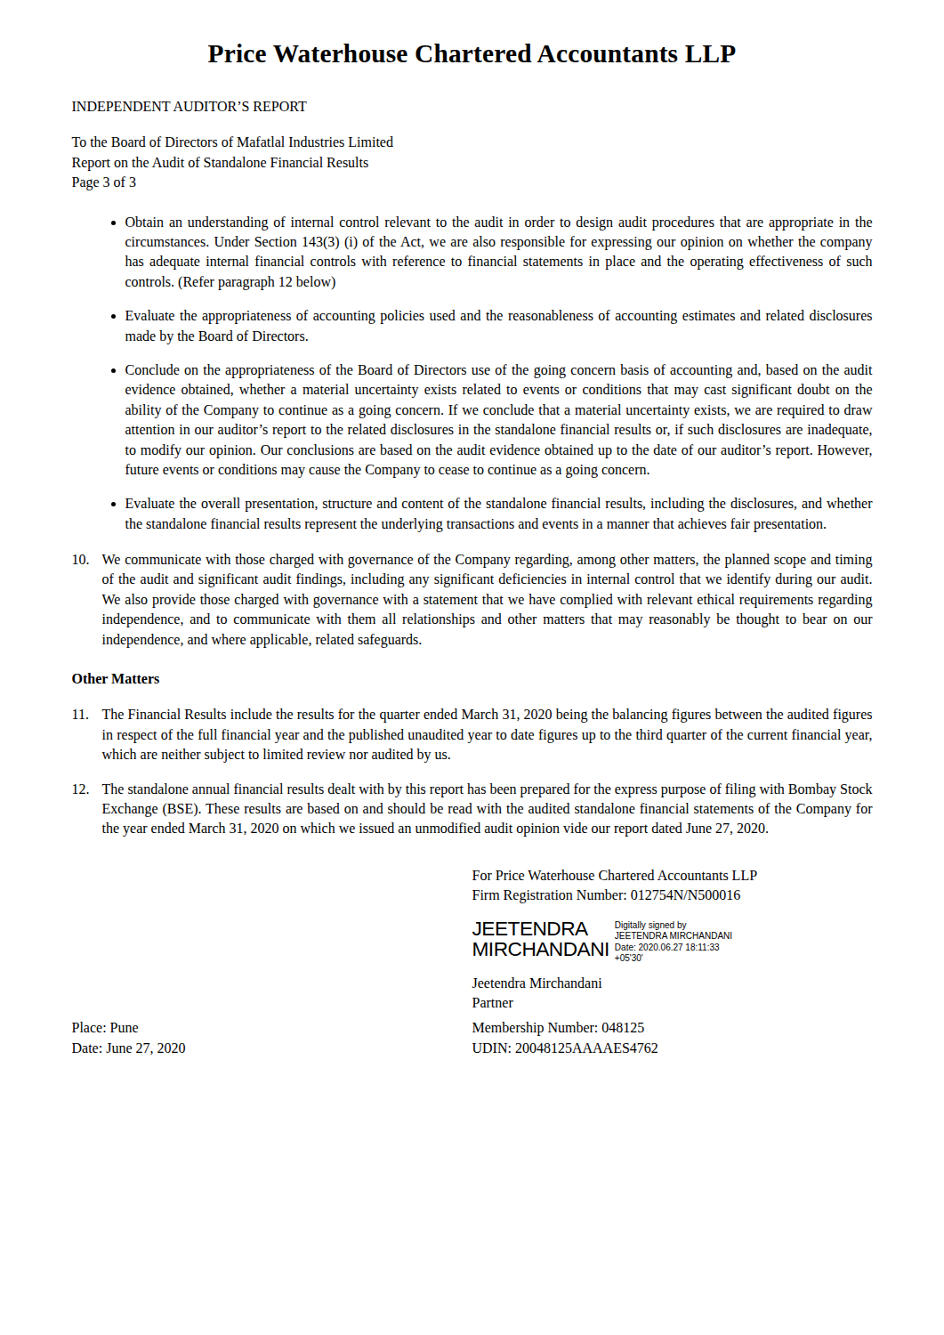Price Waterhouse Chartered Accountants LLP
INDEPENDENT AUDITOR’S REPORT
To the Board of Directors of Mafatlal Industries Limited
Report on the Audit of Standalone Financial Results
Page 3 of 3
Obtain an understanding of internal control relevant to the audit in order to design audit procedures that are appropriate in the circumstances. Under Section 143(3) (i) of the Act, we are also responsible for expressing our opinion on whether the company has adequate internal financial controls with reference to financial statements in place and the operating effectiveness of such controls. (Refer paragraph 12 below)
Evaluate the appropriateness of accounting policies used and the reasonableness of accounting estimates and related disclosures made by the Board of Directors.
Conclude on the appropriateness of the Board of Directors use of the going concern basis of accounting and, based on the audit evidence obtained, whether a material uncertainty exists related to events or conditions that may cast significant doubt on the ability of the Company to continue as a going concern. If we conclude that a material uncertainty exists, we are required to draw attention in our auditor’s report to the related disclosures in the standalone financial results or, if such disclosures are inadequate, to modify our opinion. Our conclusions are based on the audit evidence obtained up to the date of our auditor’s report. However, future events or conditions may cause the Company to cease to continue as a going concern.
Evaluate the overall presentation, structure and content of the standalone financial results, including the disclosures, and whether the standalone financial results represent the underlying transactions and events in a manner that achieves fair presentation.
We communicate with those charged with governance of the Company regarding, among other matters, the planned scope and timing of the audit and significant audit findings, including any significant deficiencies in internal control that we identify during our audit. We also provide those charged with governance with a statement that we have complied with relevant ethical requirements regarding independence, and to communicate with them all relationships and other matters that may reasonably be thought to bear on our independence, and where applicable, related safeguards.
Other Matters
The Financial Results include the results for the quarter ended March 31, 2020 being the balancing figures between the audited figures in respect of the full financial year and the published unaudited year to date figures up to the third quarter of the current financial year, which are neither subject to limited review nor audited by us.
The standalone annual financial results dealt with by this report has been prepared for the express purpose of filing with Bombay Stock Exchange (BSE). These results are based on and should be read with the audited standalone financial statements of the Company for the year ended March 31, 2020 on which we issued an unmodified audit opinion vide our report dated June 27, 2020.
For Price Waterhouse Chartered Accountants LLP
Firm Registration Number: 012754N/N500016
JEETENDRA
MIRCHANDANI
Digitally signed by
JEETENDRA MIRCHANDANI
Date: 2020.06.27 18:11:33
+05'30'
Jeetendra Mirchandani
Partner
Place: Pune
Date: June 27, 2020
Membership Number: 048125
UDIN: 20048125AAAAES4762